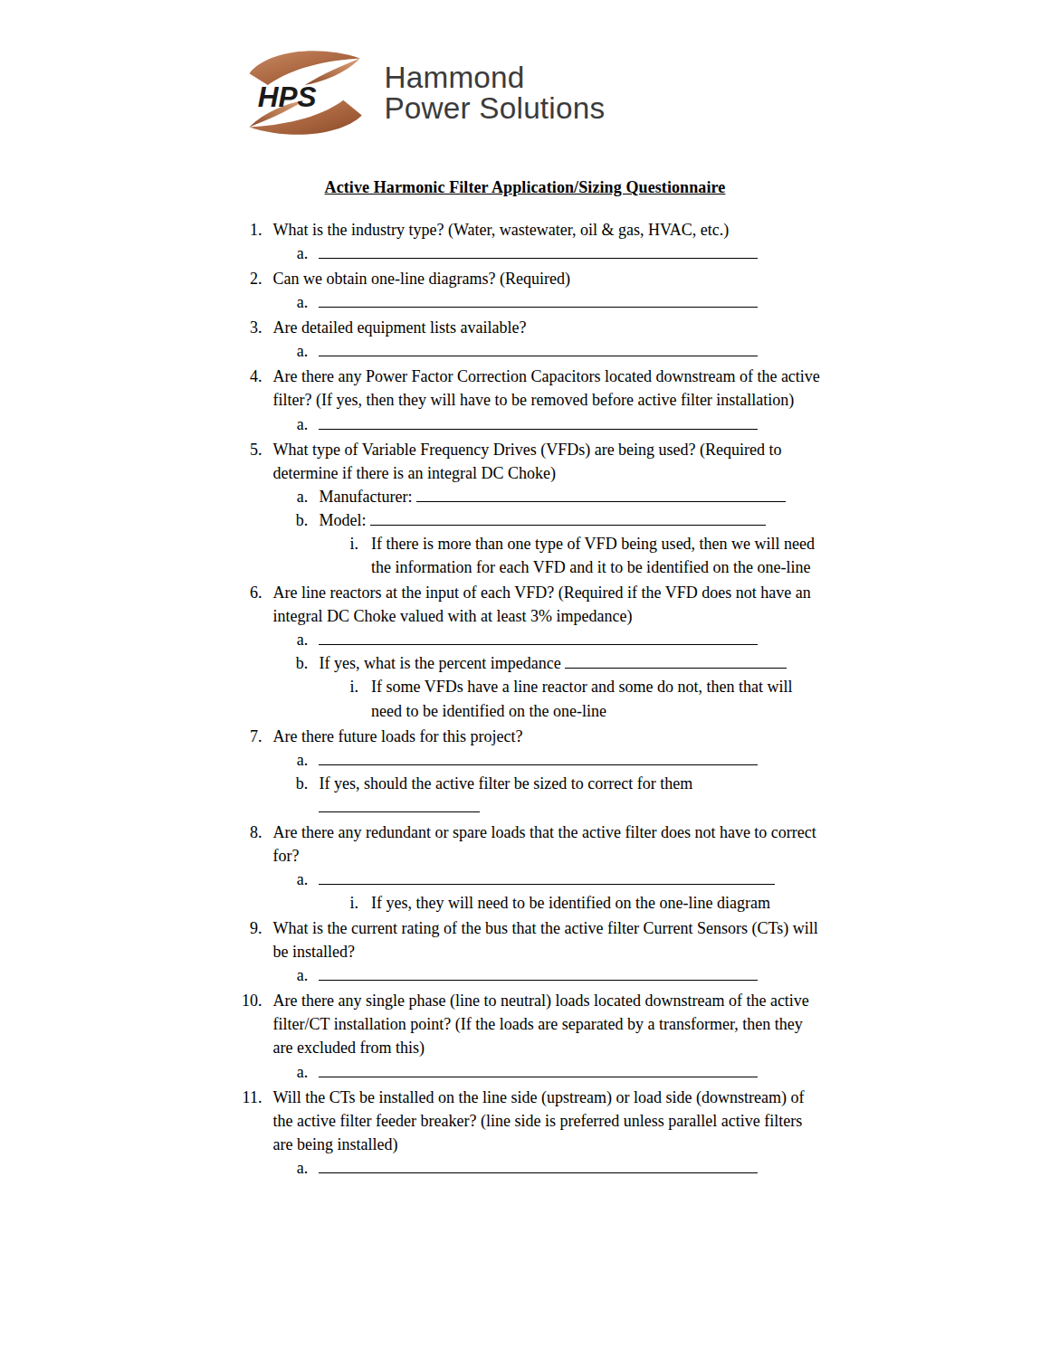HPS
Hammond
Power Solutions
Active Harmonic Filter Application/Sizing Questionnaire
What is the industry type? (Water, wastewater, oil & gas, HVAC, etc.)
Can we obtain one-line diagrams? (Required)
Are detailed equipment lists available?
Are there any Power Factor Correction Capacitors located downstream of the active filter? (If yes, then they will have to be removed before active filter installation)
What type of Variable Frequency Drives (VFDs) are being used? (Required to determine if there is an integral DC Choke)
Manufacturer:
Model:
If there is more than one type of VFD being used, then we will need the information for each VFD and it to be identified on the one-line
Are line reactors at the input of each VFD? (Required if the VFD does not have an integral DC Choke valued with at least 3% impedance)
If yes, what is the percent impedance
If some VFDs have a line reactor and some do not, then that will need to be identified on the one-line
Are there future loads for this project?
If yes, should the active filter be sized to correct for them
Are there any redundant or spare loads that the active filter does not have to correct for?
If yes, they will need to be identified on the one-line diagram
What is the current rating of the bus that the active filter Current Sensors (CTs) will be installed?
Are there any single phase (line to neutral) loads located downstream of the active filter/CT installation point? (If the loads are separated by a transformer, then they are excluded from this)
Will the CTs be installed on the line side (upstream) or load side (downstream) of the active filter feeder breaker? (line side is preferred unless parallel active filters are being installed)